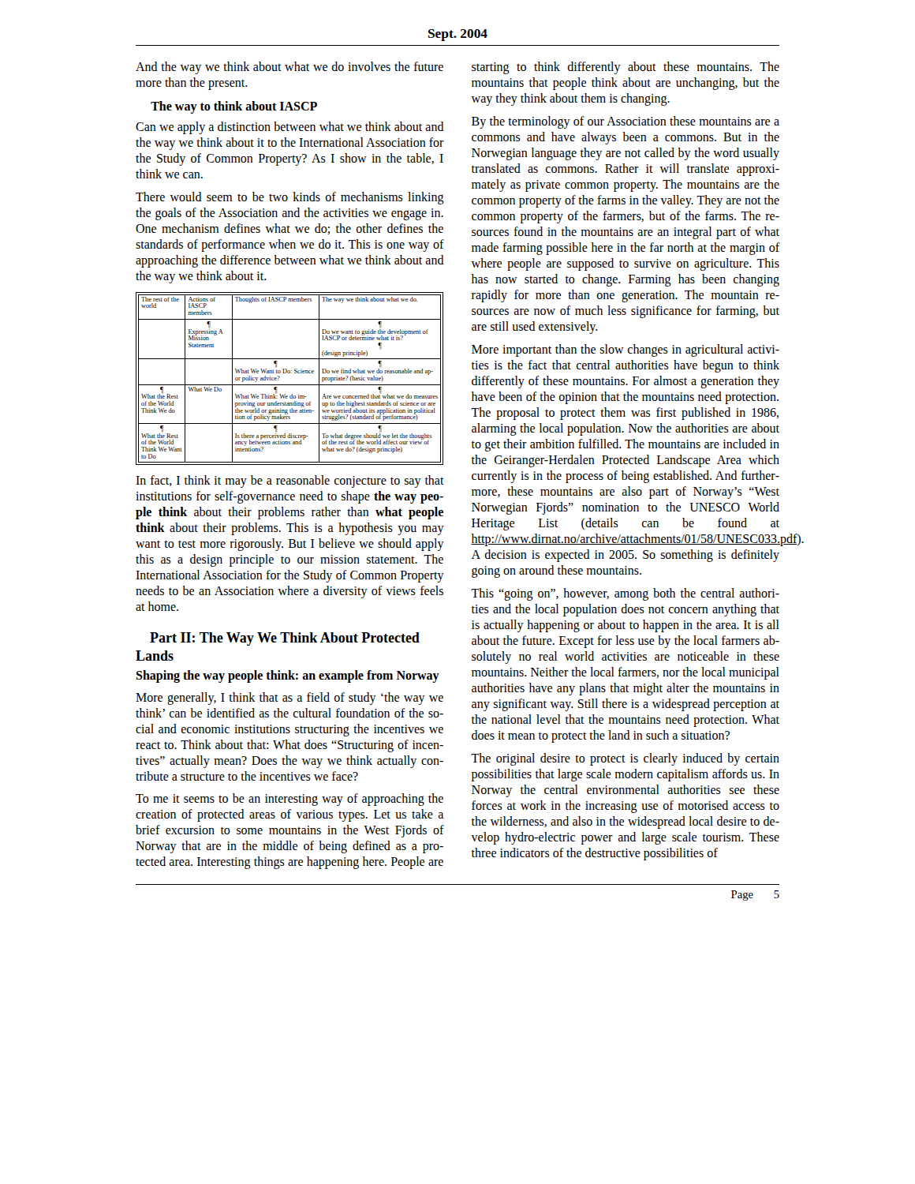Sept. 2004
And the way we think about what we do involves the future more than the present.
The way to think about IASCP
Can we apply a distinction between what we think about and the way we think about it to the International Association for the Study of Common Property? As I show in the table, I think we can.
There would seem to be two kinds of mechanisms linking the goals of the Association and the activities we engage in. One mechanism defines what we do; the other defines the standards of performance when we do it. This is one way of approaching the difference between what we think about and the way we think about it.
| The rest of the world | Actions of IASCP members | Thoughts of IASCP members | The way we think about what we do. |
| --- | --- | --- | --- |
| | ¶ Expressing A Mission Statement | | ¶ Do we want to guide the development of IASCP or determine what it is? ¶ (design principle) |
| | | ¶ What We Want to Do: Science or policy advice? | ¶ Do we find what we do reasonable and appropriate? (basic value) |
| ¶ What the Rest of the World Think We do | What We Do | ¶ What We Think: We do improving our understanding of the world or gaining the attention of policy makers | ¶ Are we concerned that what we do measures up to the highest standards of science or are we worried about its application in political struggles? (standard of performance) |
| ¶ What the Rest of the World Think We Want to Do | | ¶ Is there a perceived discrepancy between actions and intentions? | ¶ To what degree should we let the thoughts of the rest of the world affect our view of what we do? (design principle) |
In fact, I think it may be a reasonable conjecture to say that institutions for self-governance need to shape the way people think about their problems rather than what people think about their problems. This is a hypothesis you may want to test more rigorously. But I believe we should apply this as a design principle to our mission statement. The International Association for the Study of Common Property needs to be an Association where a diversity of views feels at home.
Part II: The Way We Think About Protected Lands
Shaping the way people think: an example from Norway
More generally, I think that as a field of study ‘the way we think’ can be identified as the cultural foundation of the social and economic institutions structuring the incentives we react to. Think about that: What does “Structuring of incentives” actually mean? Does the way we think actually contribute a structure to the incentives we face?
To me it seems to be an interesting way of approaching the creation of protected areas of various types. Let us take a brief excursion to some mountains in the West Fjords of Norway that are in the middle of being defined as a protected area. Interesting things are happening here. People are starting to think differently about these mountains. The mountains that people think about are unchanging, but the way they think about them is changing.
By the terminology of our Association these mountains are a commons and have always been a commons. But in the Norwegian language they are not called by the word usually translated as commons. Rather it will translate approximately as private common property. The mountains are the common property of the farms in the valley. They are not the common property of the farmers, but of the farms. The resources found in the mountains are an integral part of what made farming possible here in the far north at the margin of where people are supposed to survive on agriculture. This has now started to change. Farming has been changing rapidly for more than one generation. The mountain resources are now of much less significance for farming, but are still used extensively.
More important than the slow changes in agricultural activities is the fact that central authorities have begun to think differently of these mountains. For almost a generation they have been of the opinion that the mountains need protection. The proposal to protect them was first published in 1986, alarming the local population. Now the authorities are about to get their ambition fulfilled. The mountains are included in the Geiranger-Herdalen Protected Landscape Area which currently is in the process of being established. And furthermore, these mountains are also part of Norway’s “West Norwegian Fjords” nomination to the UNESCO World Heritage List (details can be found at http://www.dirnat.no/archive/attachments/01/58/UNESC033.pdf). A decision is expected in 2005. So something is definitely going on around these mountains.
This “going on”, however, among both the central authorities and the local population does not concern anything that is actually happening or about to happen in the area. It is all about the future. Except for less use by the local farmers absolutely no real world activities are noticeable in these mountains. Neither the local farmers, nor the local municipal authorities have any plans that might alter the mountains in any significant way. Still there is a widespread perception at the national level that the mountains need protection. What does it mean to protect the land in such a situation?
The original desire to protect is clearly induced by certain possibilities that large scale modern capitalism affords us. In Norway the central environmental authorities see these forces at work in the increasing use of motorised access to the wilderness, and also in the widespread local desire to develop hydro-electric power and large scale tourism. These three indicators of the destructive possibilities of
Page 5